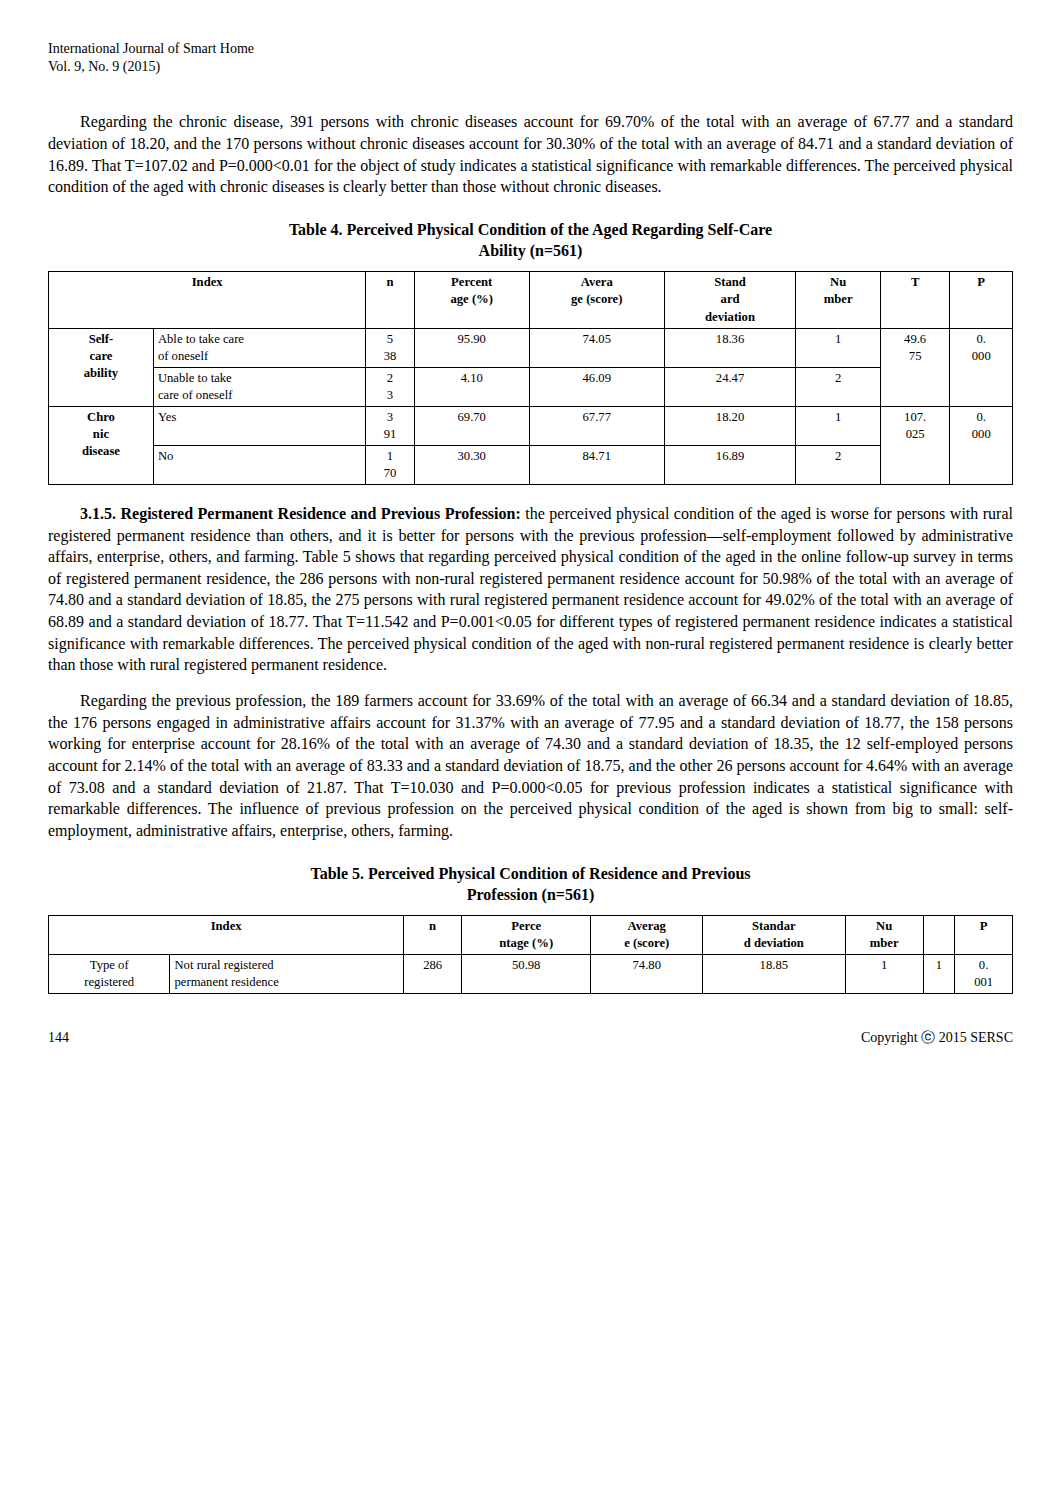International Journal of Smart Home
Vol. 9, No. 9 (2015)
Regarding the chronic disease, 391 persons with chronic diseases account for 69.70% of the total with an average of 67.77 and a standard deviation of 18.20, and the 170 persons without chronic diseases account for 30.30% of the total with an average of 84.71 and a standard deviation of 16.89. That T=107.02 and P=0.000<0.01 for the object of study indicates a statistical significance with remarkable differences. The perceived physical condition of the aged with chronic diseases is clearly better than those without chronic diseases.
Table 4. Perceived Physical Condition of the Aged Regarding Self-Care
Ability (n=561)
| Index | n | Percent age (%) | Avera ge (score) | Stand ard deviation | Nu mber | T | P |
| --- | --- | --- | --- | --- | --- | --- | --- |
| Self- care ability | Able to take care of oneself | 5 38 | 95.90 | 74.05 | 18.36 | 1 | 49.6 75 | 0. 000 |
| Unable to take care of oneself | 2 3 | 4.10 | 46.09 | 24.47 | 2 |
| Chro nic disease | Yes | 3 91 | 69.70 | 67.77 | 18.20 | 1 | 107. 025 | 0. 000 |
| No | 1 70 | 30.30 | 84.71 | 16.89 | 2 |
3.1.5. Registered Permanent Residence and Previous Profession: the perceived physical condition of the aged is worse for persons with rural registered permanent residence than others, and it is better for persons with the previous profession—self-employment followed by administrative affairs, enterprise, others, and farming. Table 5 shows that regarding perceived physical condition of the aged in the online follow-up survey in terms of registered permanent residence, the 286 persons with non-rural registered permanent residence account for 50.98% of the total with an average of 74.80 and a standard deviation of 18.85, the 275 persons with rural registered permanent residence account for 49.02% of the total with an average of 68.89 and a standard deviation of 18.77. That T=11.542 and P=0.001<0.05 for different types of registered permanent residence indicates a statistical significance with remarkable differences. The perceived physical condition of the aged with non-rural registered permanent residence is clearly better than those with rural registered permanent residence.
Regarding the previous profession, the 189 farmers account for 33.69% of the total with an average of 66.34 and a standard deviation of 18.85, the 176 persons engaged in administrative affairs account for 31.37% with an average of 77.95 and a standard deviation of 18.77, the 158 persons working for enterprise account for 28.16% of the total with an average of 74.30 and a standard deviation of 18.35, the 12 self-employed persons account for 2.14% of the total with an average of 83.33 and a standard deviation of 18.75, and the other 26 persons account for 4.64% with an average of 73.08 and a standard deviation of 21.87. That T=10.030 and P=0.000<0.05 for previous profession indicates a statistical significance with remarkable differences. The influence of previous profession on the perceived physical condition of the aged is shown from big to small: self-employment, administrative affairs, enterprise, others, farming.
Table 5. Perceived Physical Condition of Residence and Previous
Profession (n=561)
| Index | n | Perce ntage (%) | Averag e (score) | Standar d deviation | Nu mber | | P |
| --- | --- | --- | --- | --- | --- | --- | --- |
| Type of registered | Not rural registered permanent residence | 286 | 50.98 | 74.80 | 18.85 | 1 | 1 | 0. 001 |
144
Copyright ⓒ 2015 SERSC